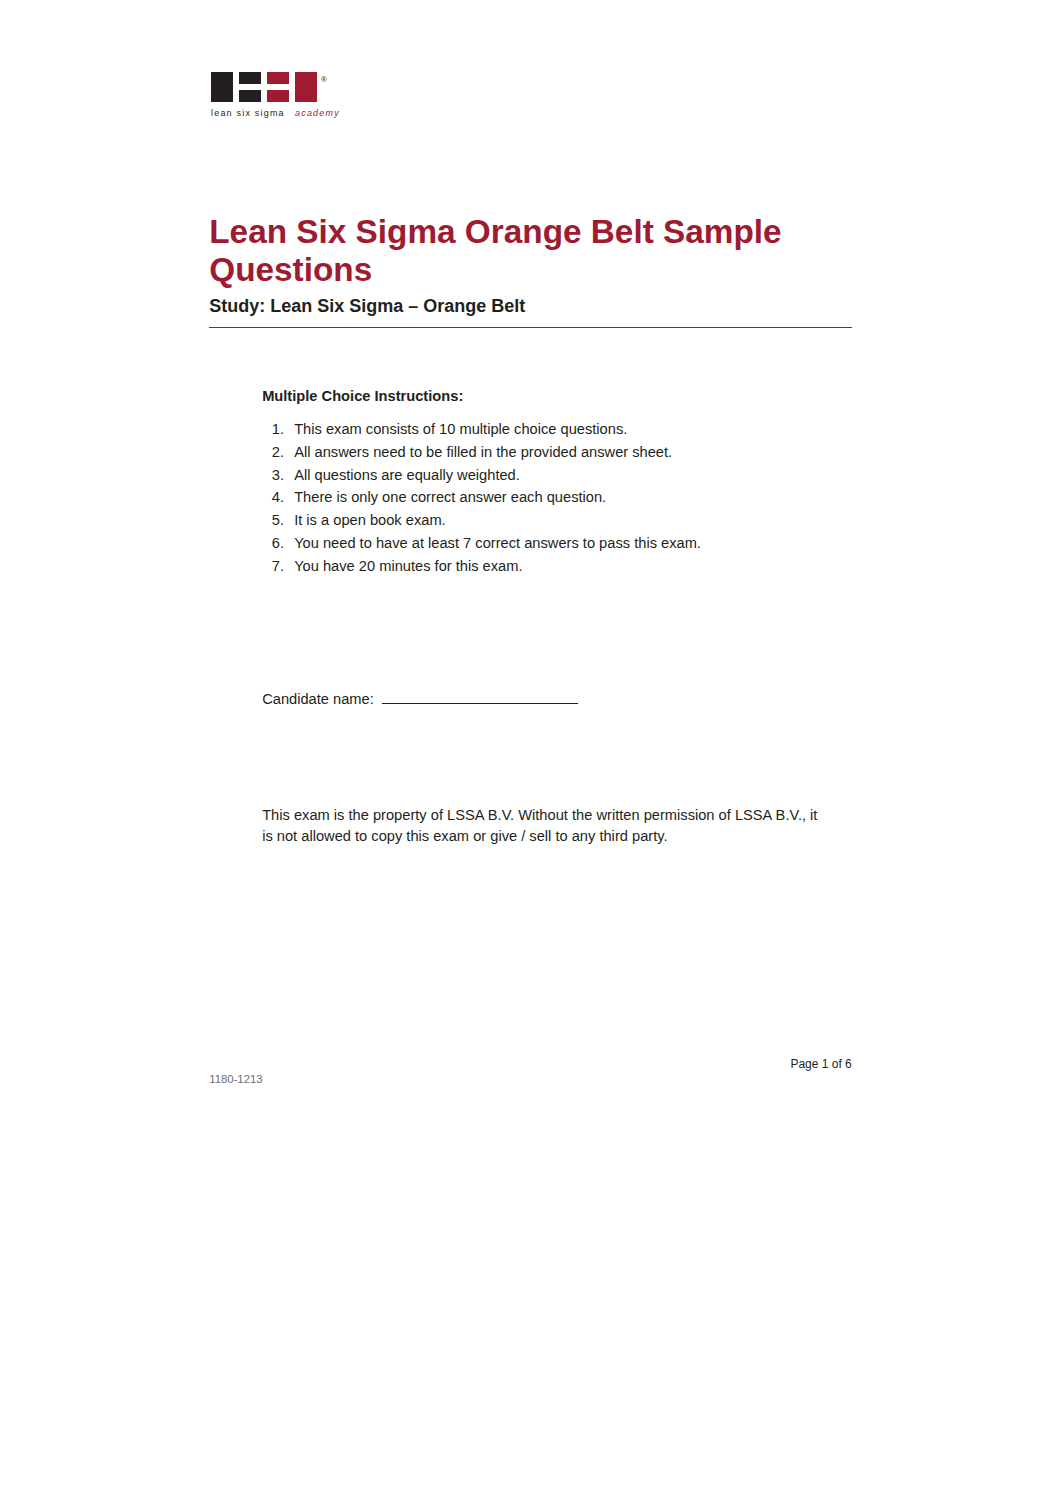® lean six sigma academy
Lean Six Sigma Orange Belt Sample Questions
Study: Lean Six Sigma – Orange Belt
Multiple Choice Instructions:
This exam consists of 10 multiple choice questions.
All answers need to be filled in the provided answer sheet.
All questions are equally weighted.
There is only one correct answer each question.
It is a open book exam.
You need to have at least 7 correct answers to pass this exam.
You have 20 minutes for this exam.
Candidate name:
This exam is the property of LSSA B.V. Without the written permission of LSSA B.V., it is not allowed to copy this exam or give / sell to any third party.
Page 1 of 6 1180-1213